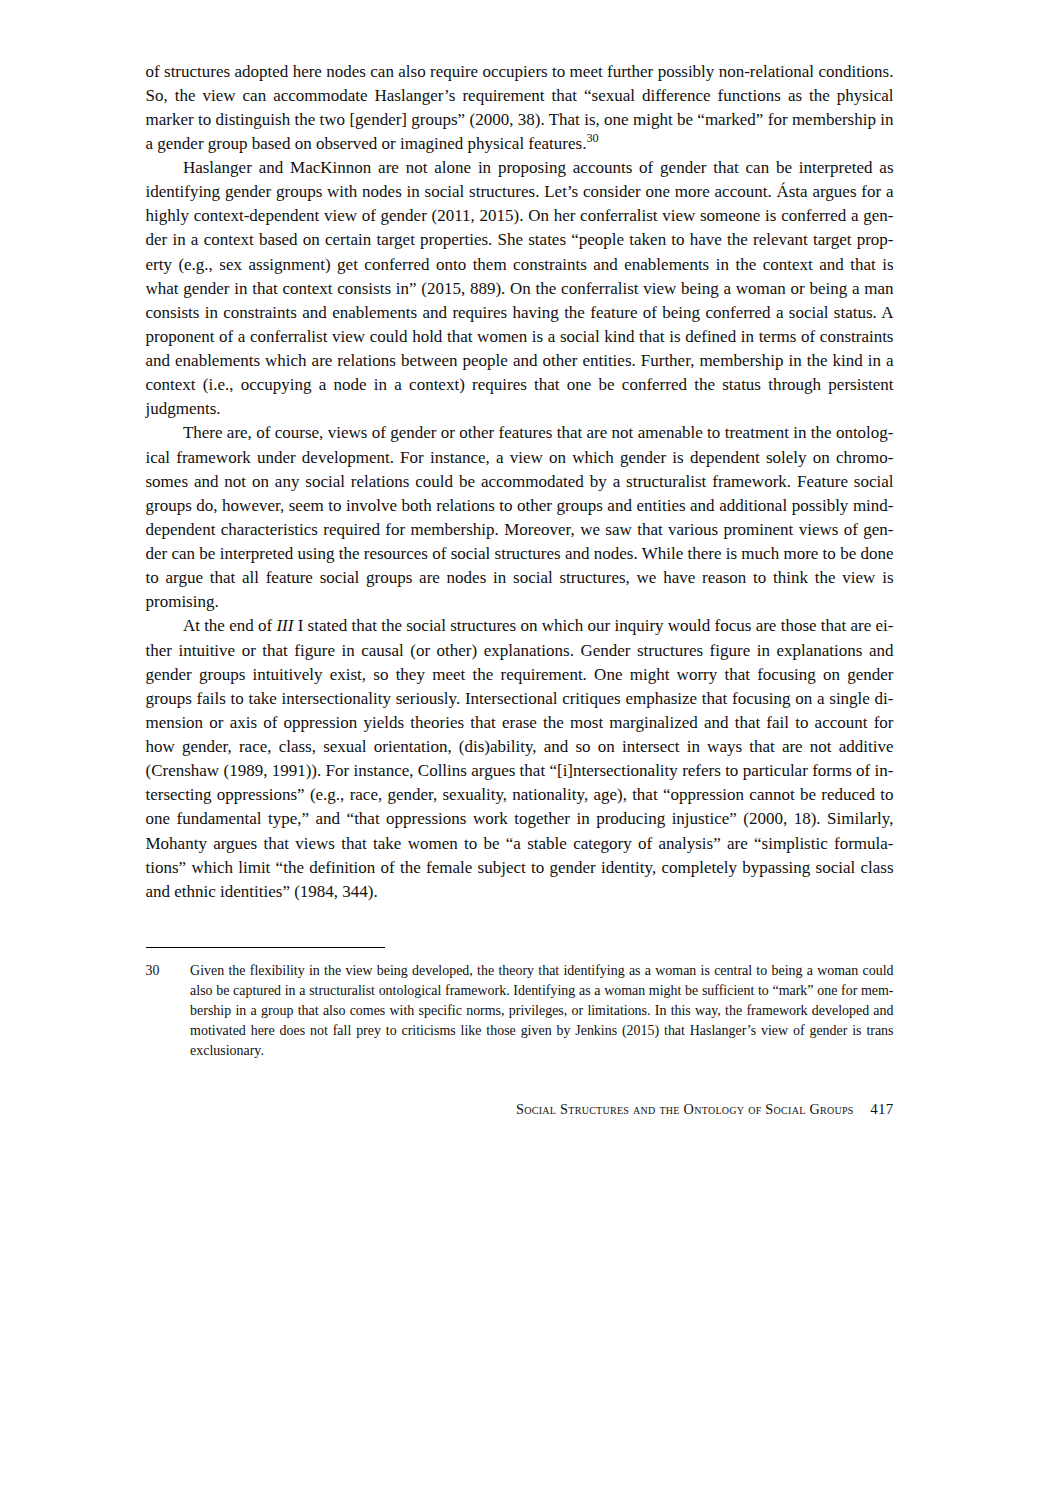of structures adopted here nodes can also require occupiers to meet further possibly non-relational conditions. So, the view can accommodate Haslanger’s requirement that “sexual difference functions as the physical marker to distinguish the two [gender] groups” (2000, 38). That is, one might be “marked” for membership in a gender group based on observed or imagined physical features.30
Haslanger and MacKinnon are not alone in proposing accounts of gender that can be interpreted as identifying gender groups with nodes in social structures. Let’s consider one more account. Ásta argues for a highly context-dependent view of gender (2011, 2015). On her conferralist view someone is conferred a gender in a context based on certain target properties. She states “people taken to have the relevant target property (e.g., sex assignment) get conferred onto them constraints and enablements in the context and that is what gender in that context consists in” (2015, 889). On the conferralist view being a woman or being a man consists in constraints and enablements and requires having the feature of being conferred a social status. A proponent of a conferralist view could hold that women is a social kind that is defined in terms of constraints and enablements which are relations between people and other entities. Further, membership in the kind in a context (i.e., occupying a node in a context) requires that one be conferred the status through persistent judgments.
There are, of course, views of gender or other features that are not amenable to treatment in the ontological framework under development. For instance, a view on which gender is dependent solely on chromosomes and not on any social relations could be accommodated by a structuralist framework. Feature social groups do, however, seem to involve both relations to other groups and entities and additional possibly mind-dependent characteristics required for membership. Moreover, we saw that various prominent views of gender can be interpreted using the resources of social structures and nodes. While there is much more to be done to argue that all feature social groups are nodes in social structures, we have reason to think the view is promising.
At the end of III I stated that the social structures on which our inquiry would focus are those that are either intuitive or that figure in causal (or other) explanations. Gender structures figure in explanations and gender groups intuitively exist, so they meet the requirement. One might worry that focusing on gender groups fails to take intersectionality seriously. Intersectional critiques emphasize that focusing on a single dimension or axis of oppression yields theories that erase the most marginalized and that fail to account for how gender, race, class, sexual orientation, (dis)ability, and so on intersect in ways that are not additive (Crenshaw (1989, 1991)). For instance, Collins argues that “[i]ntersectionality refers to particular forms of intersecting oppressions” (e.g., race, gender, sexuality, nationality, age), that “oppression cannot be reduced to one fundamental type,” and “that oppressions work together in producing injustice” (2000, 18). Similarly, Mohanty argues that views that take women to be “a stable category of analysis” are “simplistic formulations” which limit “the definition of the female subject to gender identity, completely bypassing social class and ethnic identities” (1984, 344).
30
Given the flexibility in the view being developed, the theory that identifying as a woman is central to being a woman could also be captured in a structuralist ontological framework. Identifying as a woman might be sufficient to “mark” one for membership in a group that also comes with specific norms, privileges, or limitations. In this way, the framework developed and motivated here does not fall prey to criticisms like those given by Jenkins (2015) that Haslanger’s view of gender is trans exclusionary.
Social Structures and the Ontology of Social Groups417